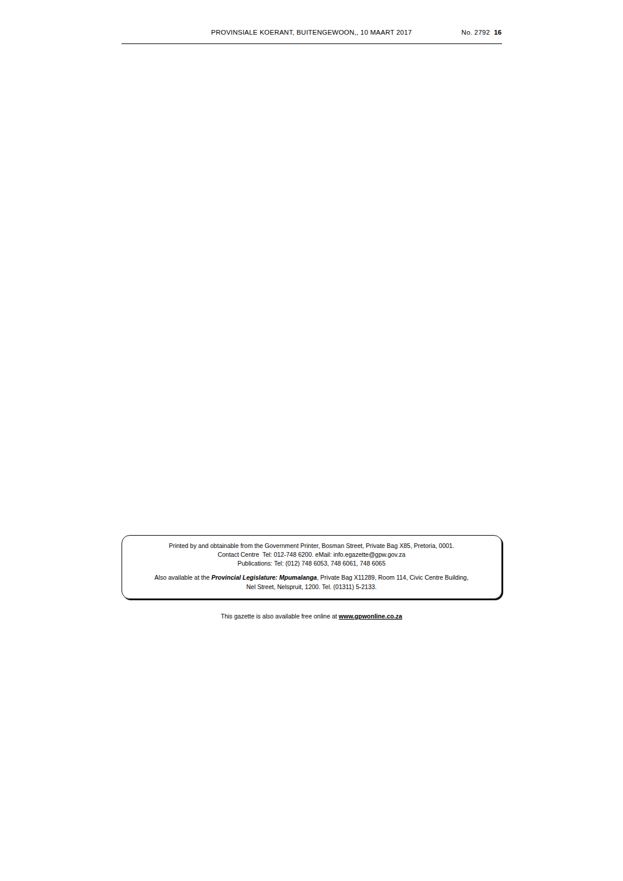PROVINSIALE KOERANT, BUITENGEWOON,, 10 MAART 2017 No. 2792 16
Printed by and obtainable from the Government Printer, Bosman Street, Private Bag X85, Pretoria, 0001.
Contact Centre Tel: 012-748 6200. eMail: info.egazette@gpw.gov.za
Publications: Tel: (012) 748 6053, 748 6061, 748 6065
Also available at the Provincial Legislature: Mpumalanga, Private Bag X11289, Room 114, Civic Centre Building,
Nel Street, Nelspruit, 1200. Tel. (01311) 5-2133.
This gazette is also available free online at www.gpwonline.co.za